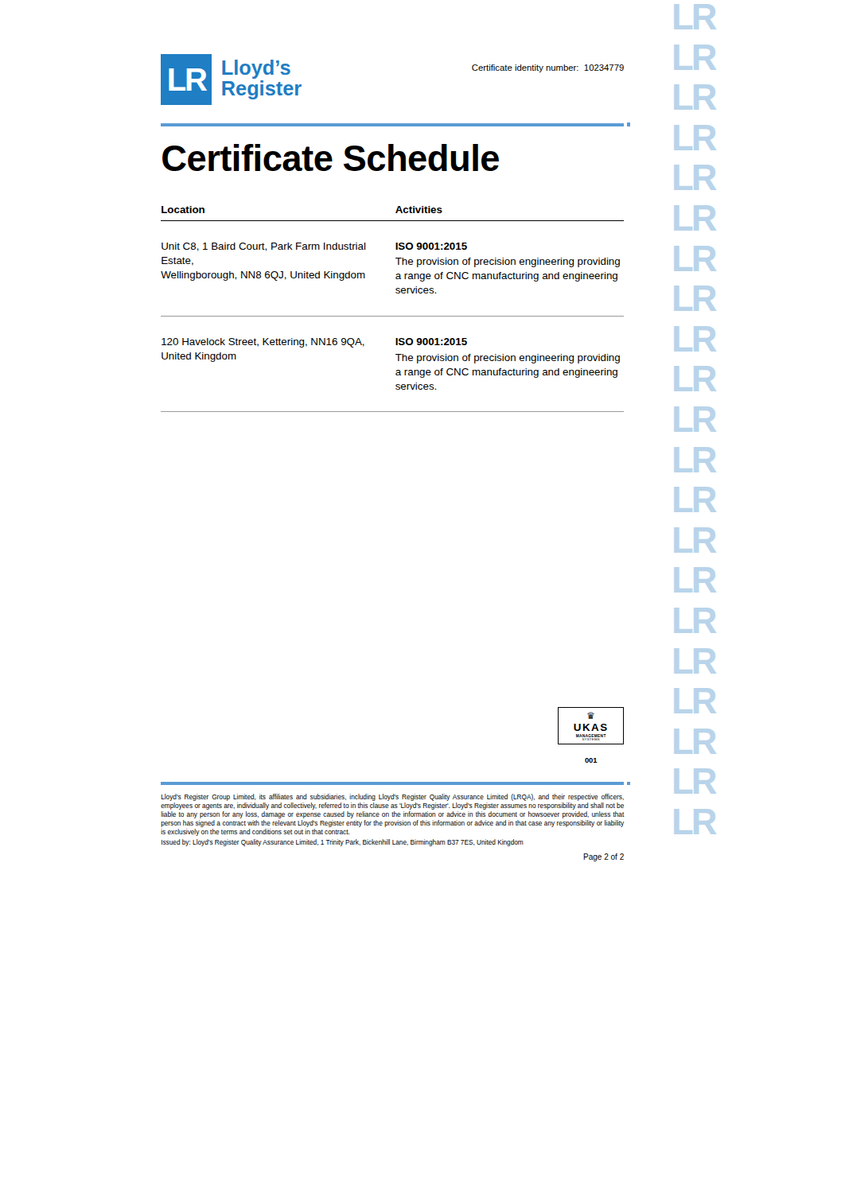LR
LR
LR
LR
LR
LR
LR
LR
LR
LR
LR
LR
LR
LR
LR
LR
LR
LR
LR
LR
LR
LR
Lloyd’s
Register
Certificate identity number: 10234779
Certificate Schedule
| Location | Activities |
| --- | --- |
| Unit C8, 1 Baird Court, Park Farm Industrial Estate, Wellingborough, NN8 6QJ, United Kingdom | ISO 9001:2015 The provision of precision engineering providing a range of CNC manufacturing and engineering services. |
| 120 Havelock Street, Kettering, NN16 9QA, United Kingdom | ISO 9001:2015 The provision of precision engineering providing a range of CNC manufacturing and engineering services. |
♛
UKAS
MANAGEMENT
SYSTEMS
001
Lloyd's Register Group Limited, its affiliates and subsidiaries, including Lloyd's Register Quality Assurance Limited (LRQA), and their respective officers, employees or agents are, individually and collectively, referred to in this clause as 'Lloyd's Register'. Lloyd's Register assumes no responsibility and shall not be liable to any person for any loss, damage or expense caused by reliance on the information or advice in this document or howsoever provided, unless that person has signed a contract with the relevant Lloyd's Register entity for the provision of this information or advice and in that case any responsibility or liability is exclusively on the terms and conditions set out in that contract.
Issued by: Lloyd's Register Quality Assurance Limited, 1 Trinity Park, Bickenhill Lane, Birmingham B37 7ES, United Kingdom
Page 2 of 2